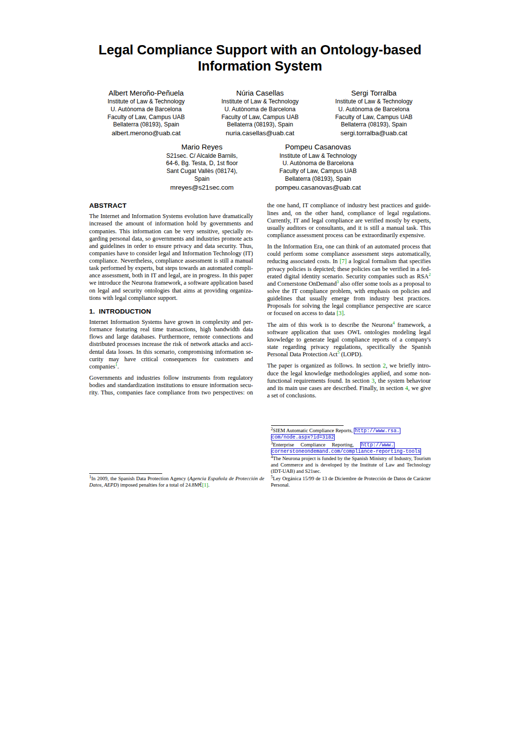Legal Compliance Support with an Ontology-based
Information System
| Albert Meroño-Peñuela Institute of Law & Technology U. Autònoma de Barcelona Faculty of Law, Campus UAB Bellaterra (08193), Spain albert.merono@uab.cat | Núria Casellas Institute of Law & Technology U. Autònoma de Barcelona Faculty of Law, Campus UAB Bellaterra (08193), Spain nuria.casellas@uab.cat | Sergi Torralba Institute of Law & Technology U. Autònoma de Barcelona Faculty of Law, Campus UAB Bellaterra (08193), Spain sergi.torralba@uab.cat |
| | Mario Reyes S21sec. C/ Alcalde Barnils, 64-6, Bg. Testa, D, 1st floor Sant Cugat Vallès (08174), Spain mreyes@s21sec.com | Pompeu Casanovas Institute of Law & Technology U. Autònoma de Barcelona Faculty of Law, Campus UAB Bellaterra (08193), Spain pompeu.casanovas@uab.cat | |
Abstract
The Internet and Information Systems evolution have dramatically increased the amount of information hold by governments and companies. This information can be very sensitive, specially regarding personal data, so governments and industries promote acts and guidelines in order to ensure privacy and data security. Thus, companies have to consider legal and Information Technology (IT) compliance. Nevertheless, compliance assessment is still a manual task performed by experts, but steps towards an automated compliance assessment, both in IT and legal, are in progress. In this paper we introduce the Neurona framework, a software application based on legal and security ontologies that aims at providing organizations with legal compliance support.
1. Introduction
Internet Information Systems have grown in complexity and performance featuring real time transactions, high bandwidth data flows and large databases. Furthermore, remote connections and distributed processes increase the risk of network attacks and accidental data losses. In this scenario, compromising information security may have critical consequences for customers and companies1.
Governments and industries follow instruments from regulatory bodies and standardization institutions to ensure information security. Thus, companies face compliance from two perspectives: on the one hand, IT compliance of industry best practices and guidelines and, on the other hand, compliance of legal regulations. Currently, IT and legal compliance are verified mostly by experts, usually auditors or consultants, and it is still a manual task. This compliance assessment process can be extraordinarily expensive.
In the Information Era, one can think of an automated process that could perform some compliance assessment steps automatically, reducing associated costs. In [7] a logical formalism that specifies privacy policies is depicted; these policies can be verified in a federated digital identity scenario. Security companies such as RSA2 and Cornerstone OnDemand3 also offer some tools as a proposal to solve the IT compliance problem, with emphasis on policies and guidelines that usually emerge from industry best practices. Proposals for solving the legal compliance perspective are scarce or focused on access to data [3].
The aim of this work is to describe the Neurona4 framework, a software application that uses OWL ontologies modeling legal knowledge to generate legal compliance reports of a company's state regarding privacy regulations, specifically the Spanish Personal Data Protection Act5 (LOPD).
The paper is organized as follows. In section 2, we briefly introduce the legal knowledge methodologies applied, and some non-functional requirements found. In section 3, the system behaviour and its main use cases are described. Finally, in section 4, we give a set of conclusions.
1In 2009, the Spanish Data Protection Agency (Agencia Española de Protección de Datos, AEPD) imposed penalties for a total of 24.8M€[1].
2SIEM Automatic Compliance Reports, http://www.rsa.
com/node.aspx?id=3182
3Enterprise Compliance Reporting, http://www.
cornerstoneondemand.com/compliance-reporting-tools
4The Neurona project is funded by the Spanish Ministry of Industry, Tourism and Commerce and is developed by the Institute of Law and Technology (IDT-UAB) and S21sec.
5Ley Orgánica 15/99 de 13 de Diciembre de Protección de Datos de Carácter Personal.